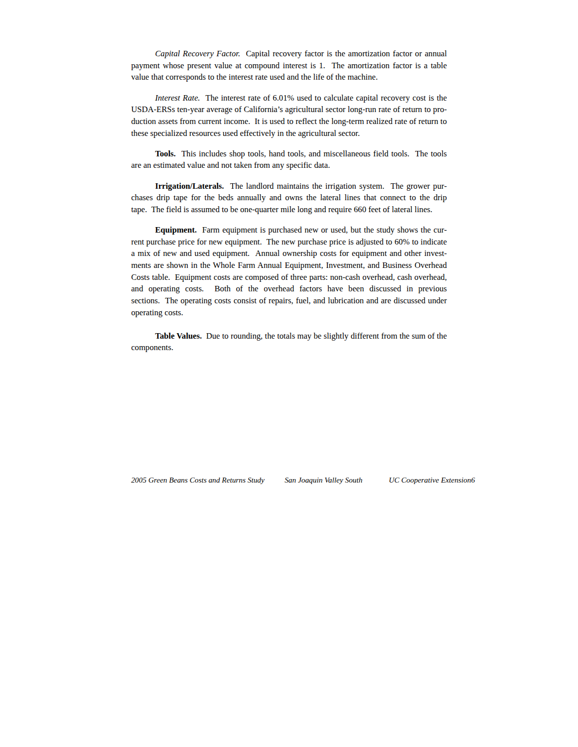Capital Recovery Factor. Capital recovery factor is the amortization factor or annual payment whose present value at compound interest is 1. The amortization factor is a table value that corresponds to the interest rate used and the life of the machine.
Interest Rate. The interest rate of 6.01% used to calculate capital recovery cost is the USDA-ERSs ten-year average of California’s agricultural sector long-run rate of return to production assets from current income. It is used to reflect the long-term realized rate of return to these specialized resources used effectively in the agricultural sector.
Tools. This includes shop tools, hand tools, and miscellaneous field tools. The tools are an estimated value and not taken from any specific data.
Irrigation/Laterals. The landlord maintains the irrigation system. The grower purchases drip tape for the beds annually and owns the lateral lines that connect to the drip tape. The field is assumed to be one-quarter mile long and require 660 feet of lateral lines.
Equipment. Farm equipment is purchased new or used, but the study shows the current purchase price for new equipment. The new purchase price is adjusted to 60% to indicate a mix of new and used equipment. Annual ownership costs for equipment and other investments are shown in the Whole Farm Annual Equipment, Investment, and Business Overhead Costs table. Equipment costs are composed of three parts: non-cash overhead, cash overhead, and operating costs. Both of the overhead factors have been discussed in previous sections. The operating costs consist of repairs, fuel, and lubrication and are discussed under operating costs.
Table Values. Due to rounding, the totals may be slightly different from the sum of the components.
2005 Green Beans Costs and Returns Study San Joaquin Valley South UC Cooperative Extension 6